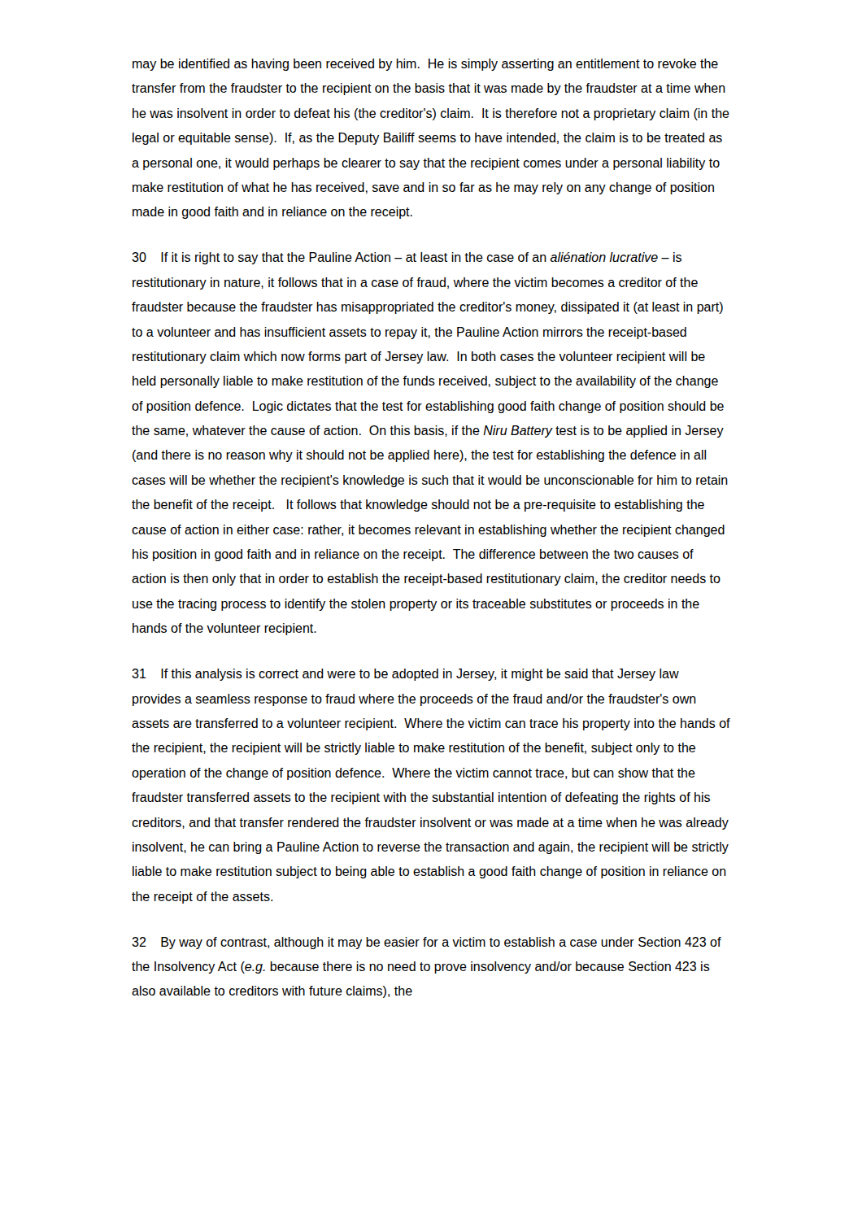may be identified as having been received by him. He is simply asserting an entitlement to revoke the transfer from the fraudster to the recipient on the basis that it was made by the fraudster at a time when he was insolvent in order to defeat his (the creditor's) claim. It is therefore not a proprietary claim (in the legal or equitable sense). If, as the Deputy Bailiff seems to have intended, the claim is to be treated as a personal one, it would perhaps be clearer to say that the recipient comes under a personal liability to make restitution of what he has received, save and in so far as he may rely on any change of position made in good faith and in reliance on the receipt.
30 If it is right to say that the Pauline Action – at least in the case of an aliénation lucrative – is restitutionary in nature, it follows that in a case of fraud, where the victim becomes a creditor of the fraudster because the fraudster has misappropriated the creditor's money, dissipated it (at least in part) to a volunteer and has insufficient assets to repay it, the Pauline Action mirrors the receipt-based restitutionary claim which now forms part of Jersey law. In both cases the volunteer recipient will be held personally liable to make restitution of the funds received, subject to the availability of the change of position defence. Logic dictates that the test for establishing good faith change of position should be the same, whatever the cause of action. On this basis, if the Niru Battery test is to be applied in Jersey (and there is no reason why it should not be applied here), the test for establishing the defence in all cases will be whether the recipient's knowledge is such that it would be unconscionable for him to retain the benefit of the receipt. It follows that knowledge should not be a pre-requisite to establishing the cause of action in either case: rather, it becomes relevant in establishing whether the recipient changed his position in good faith and in reliance on the receipt. The difference between the two causes of action is then only that in order to establish the receipt-based restitutionary claim, the creditor needs to use the tracing process to identify the stolen property or its traceable substitutes or proceeds in the hands of the volunteer recipient.
31 If this analysis is correct and were to be adopted in Jersey, it might be said that Jersey law provides a seamless response to fraud where the proceeds of the fraud and/or the fraudster's own assets are transferred to a volunteer recipient. Where the victim can trace his property into the hands of the recipient, the recipient will be strictly liable to make restitution of the benefit, subject only to the operation of the change of position defence. Where the victim cannot trace, but can show that the fraudster transferred assets to the recipient with the substantial intention of defeating the rights of his creditors, and that transfer rendered the fraudster insolvent or was made at a time when he was already insolvent, he can bring a Pauline Action to reverse the transaction and again, the recipient will be strictly liable to make restitution subject to being able to establish a good faith change of position in reliance on the receipt of the assets.
32 By way of contrast, although it may be easier for a victim to establish a case under Section 423 of the Insolvency Act (e.g. because there is no need to prove insolvency and/or because Section 423 is also available to creditors with future claims), the